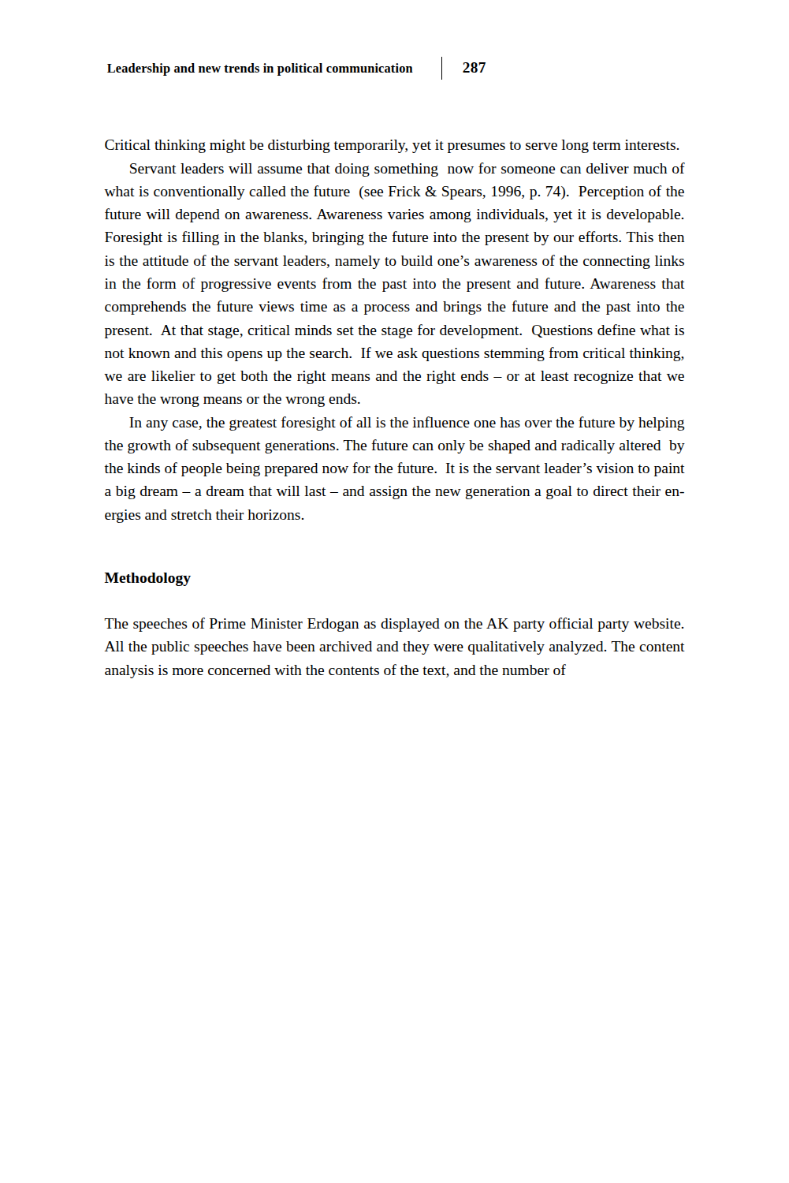Leadership and new trends in political communication 287
Critical thinking might be disturbing temporarily, yet it presumes to serve long term interests.
Servant leaders will assume that doing something now for someone can deliver much of what is conventionally called the future (see Frick & Spears, 1996, p. 74). Perception of the future will depend on awareness. Awareness varies among individuals, yet it is developable. Foresight is filling in the blanks, bringing the future into the present by our efforts. This then is the attitude of the servant leaders, namely to build one’s awareness of the connecting links in the form of progressive events from the past into the present and future. Awareness that comprehends the future views time as a process and brings the future and the past into the present. At that stage, critical minds set the stage for development. Questions define what is not known and this opens up the search. If we ask questions stemming from critical thinking, we are likelier to get both the right means and the right ends – or at least recognize that we have the wrong means or the wrong ends.
In any case, the greatest foresight of all is the influence one has over the future by helping the growth of subsequent generations. The future can only be shaped and radically altered by the kinds of people being prepared now for the future. It is the servant leader’s vision to paint a big dream – a dream that will last – and assign the new generation a goal to direct their energies and stretch their horizons.
Methodology
The speeches of Prime Minister Erdogan as displayed on the AK party official party website. All the public speeches have been archived and they were qualitatively analyzed. The content analysis is more concerned with the contents of the text, and the number of